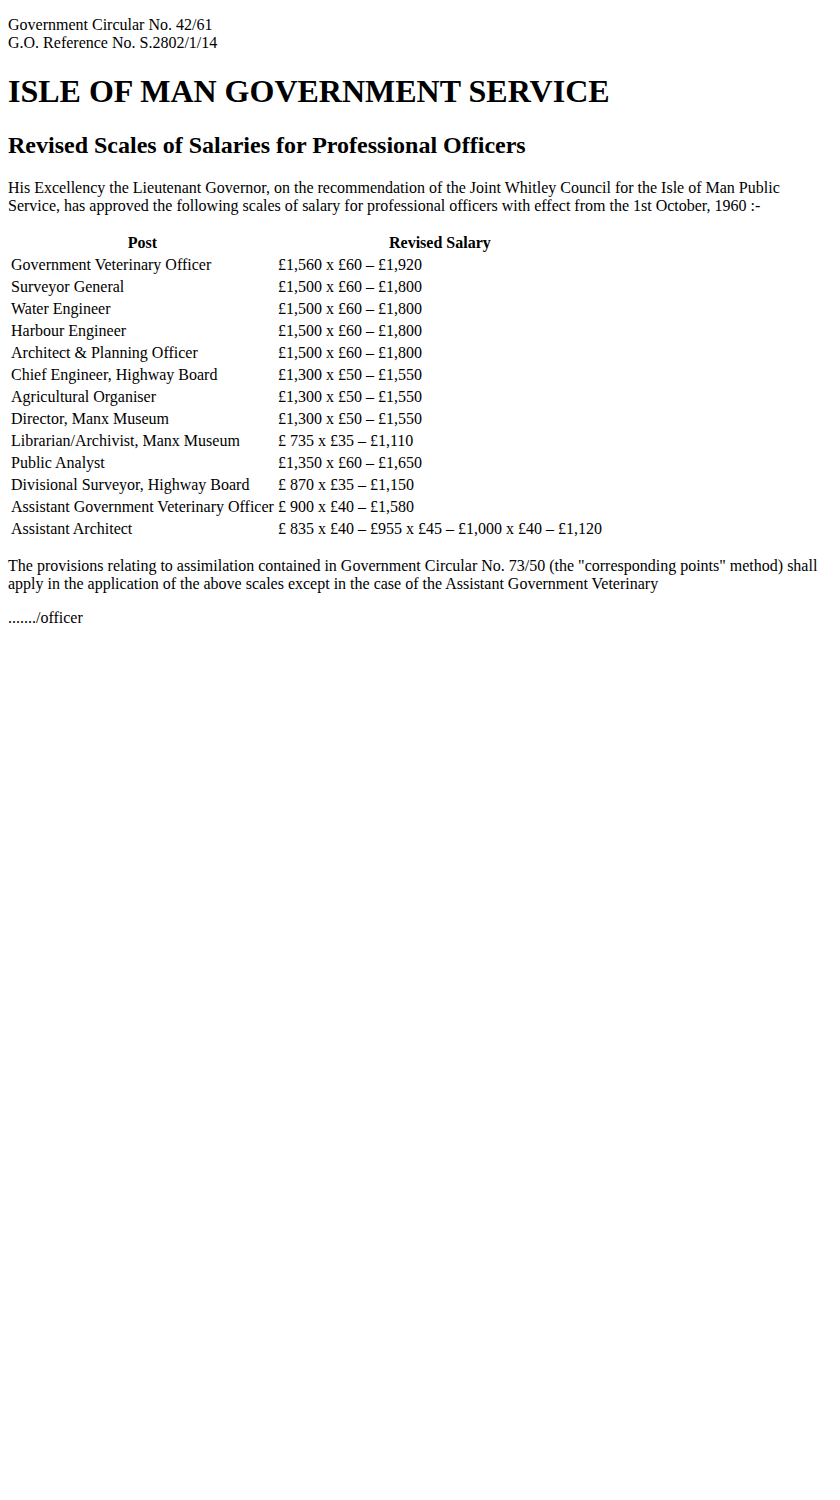Government Circular No. 42/61
G.O. Reference No. S.2802/1/14
ISLE OF MAN GOVERNMENT SERVICE
Revised Scales of Salaries for Professional Officers
His Excellency the Lieutenant Governor, on the recommendation of the Joint Whitley Council for the Isle of Man Public Service, has approved the following scales of salary for professional officers with effect from the 1st October, 1960 :-
| Post | Revised Salary |
| --- | --- |
| Government Veterinary Officer | £1,560 x £60 – £1,920 |
| Surveyor General | £1,500 x £60 – £1,800 |
| Water Engineer | £1,500 x £60 – £1,800 |
| Harbour Engineer | £1,500 x £60 – £1,800 |
| Architect & Planning Officer | £1,500 x £60 – £1,800 |
| Chief Engineer, Highway Board | £1,300 x £50 – £1,550 |
| Agricultural Organiser | £1,300 x £50 – £1,550 |
| Director, Manx Museum | £1,300 x £50 – £1,550 |
| Librarian/Archivist, Manx Museum | £ 735 x £35 – £1,110 |
| Public Analyst | £1,350 x £60 – £1,650 |
| Divisional Surveyor, Highway Board | £ 870 x £35 – £1,150 |
| Assistant Government Veterinary Officer | £ 900 x £40 – £1,580 |
| Assistant Architect | £ 835 x £40 – £955 x £45 – £1,000 x £40 – £1,120 |
The provisions relating to assimilation contained in Government Circular No. 73/50 (the "corresponding points" method) shall apply in the application of the above scales except in the case of the Assistant Government Veterinary
......./officer